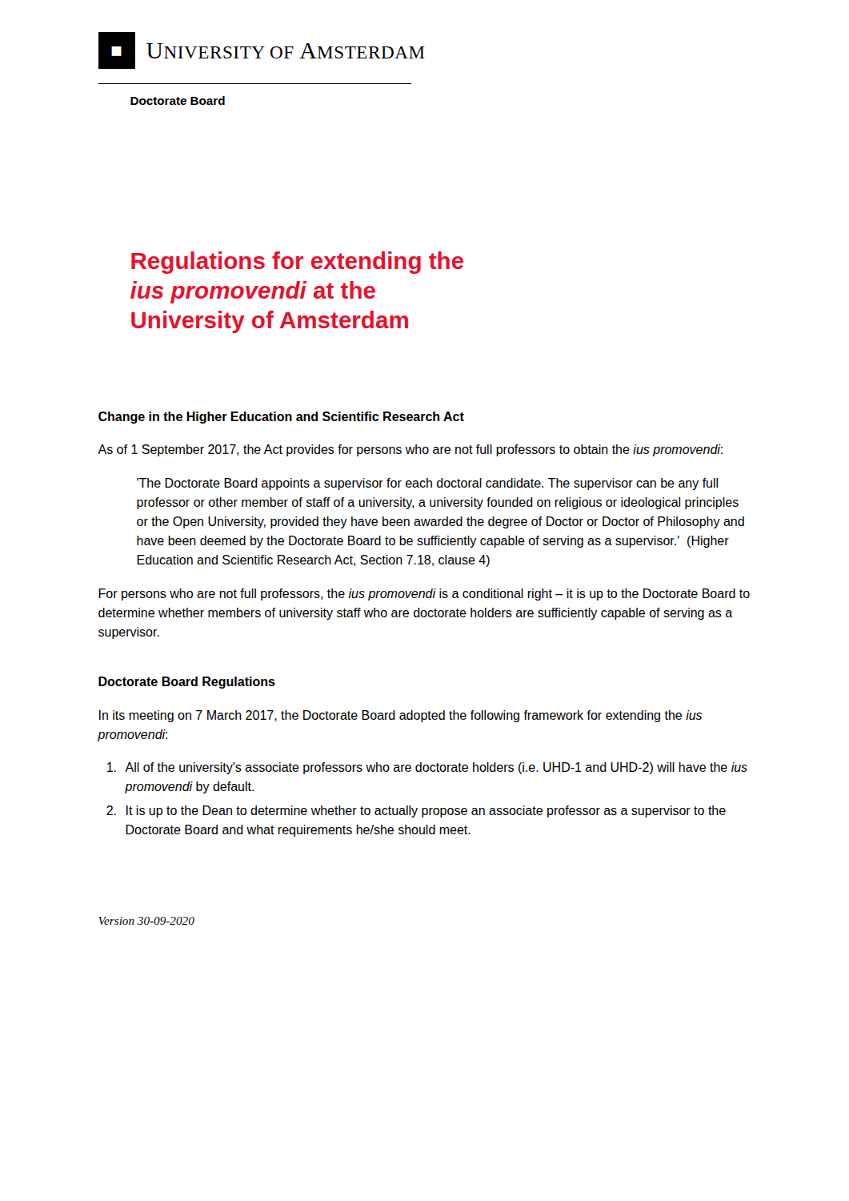■
UNIVERSITY OF AMSTERDAM
Doctorate Board
Regulations for extending the
ius promovendi at the
University of Amsterdam
Change in the Higher Education and Scientific Research Act
As of 1 September 2017, the Act provides for persons who are not full professors to obtain the ius promovendi:
'The Doctorate Board appoints a supervisor for each doctoral candidate. The supervisor can be any full professor or other member of staff of a university, a university founded on religious or ideological principles or the Open University, provided they have been awarded the degree of Doctor or Doctor of Philosophy and have been deemed by the Doctorate Board to be sufficiently capable of serving as a supervisor.' (Higher Education and Scientific Research Act, Section 7.18, clause 4)
For persons who are not full professors, the ius promovendi is a conditional right – it is up to the Doctorate Board to determine whether members of university staff who are doctorate holders are sufficiently capable of serving as a supervisor.
Doctorate Board Regulations
In its meeting on 7 March 2017, the Doctorate Board adopted the following framework for extending the ius promovendi:
All of the university's associate professors who are doctorate holders (i.e. UHD-1 and UHD-2) will have the ius promovendi by default.
It is up to the Dean to determine whether to actually propose an associate professor as a supervisor to the Doctorate Board and what requirements he/she should meet.
Version 30-09-2020